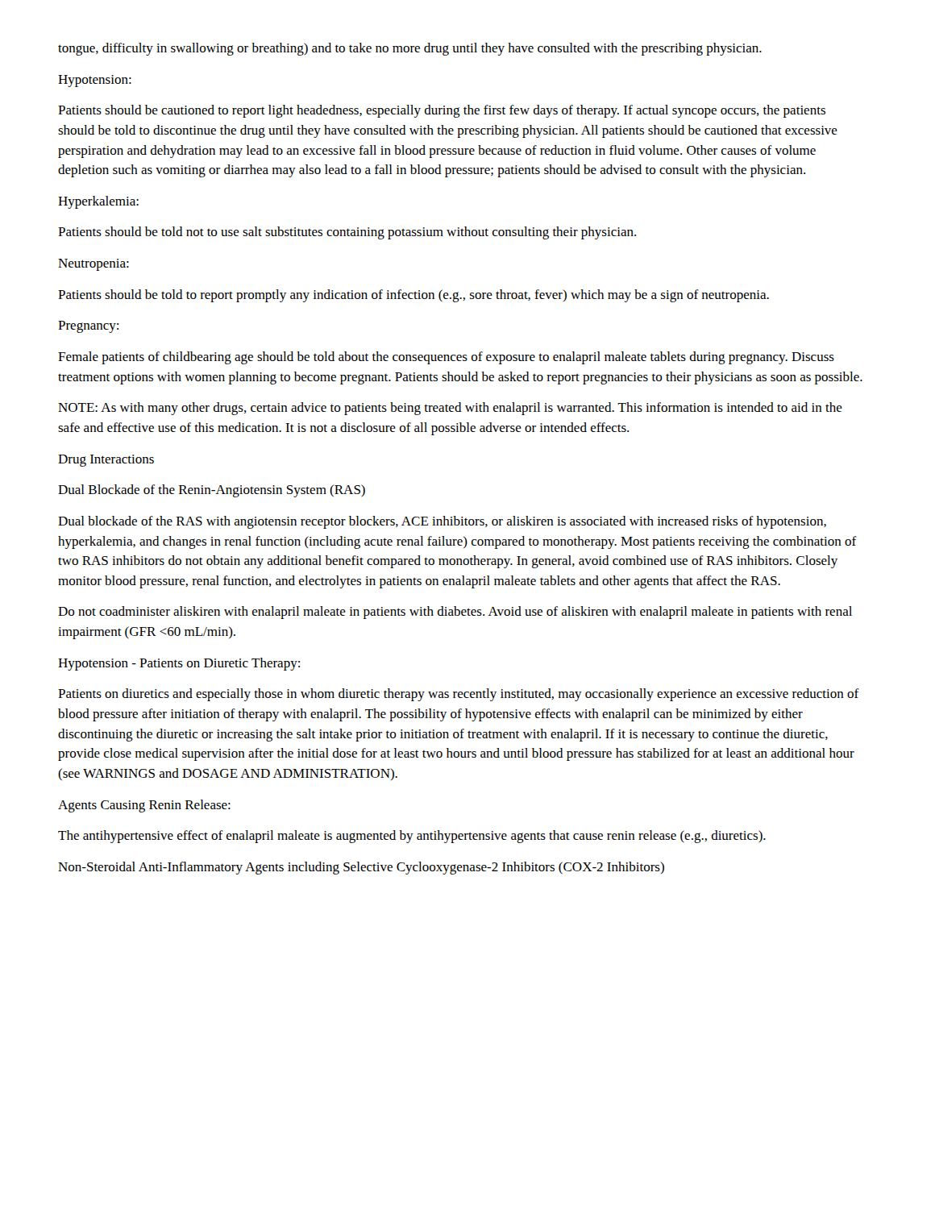tongue, difficulty in swallowing or breathing) and to take no more drug until they have consulted with the prescribing physician.
Hypotension:
Patients should be cautioned to report light headedness, especially during the first few days of therapy. If actual syncope occurs, the patients should be told to discontinue the drug until they have consulted with the prescribing physician. All patients should be cautioned that excessive perspiration and dehydration may lead to an excessive fall in blood pressure because of reduction in fluid volume. Other causes of volume depletion such as vomiting or diarrhea may also lead to a fall in blood pressure; patients should be advised to consult with the physician.
Hyperkalemia:
Patients should be told not to use salt substitutes containing potassium without consulting their physician.
Neutropenia:
Patients should be told to report promptly any indication of infection (e.g., sore throat, fever) which may be a sign of neutropenia.
Pregnancy:
Female patients of childbearing age should be told about the consequences of exposure to enalapril maleate tablets during pregnancy. Discuss treatment options with women planning to become pregnant. Patients should be asked to report pregnancies to their physicians as soon as possible.
NOTE: As with many other drugs, certain advice to patients being treated with enalapril is warranted. This information is intended to aid in the safe and effective use of this medication. It is not a disclosure of all possible adverse or intended effects.
Drug Interactions
Dual Blockade of the Renin-Angiotensin System (RAS)
Dual blockade of the RAS with angiotensin receptor blockers, ACE inhibitors, or aliskiren is associated with increased risks of hypotension, hyperkalemia, and changes in renal function (including acute renal failure) compared to monotherapy. Most patients receiving the combination of two RAS inhibitors do not obtain any additional benefit compared to monotherapy. In general, avoid combined use of RAS inhibitors. Closely monitor blood pressure, renal function, and electrolytes in patients on enalapril maleate tablets and other agents that affect the RAS.
Do not coadminister aliskiren with enalapril maleate in patients with diabetes. Avoid use of aliskiren with enalapril maleate in patients with renal impairment (GFR <60 mL/min).
Hypotension - Patients on Diuretic Therapy:
Patients on diuretics and especially those in whom diuretic therapy was recently instituted, may occasionally experience an excessive reduction of blood pressure after initiation of therapy with enalapril. The possibility of hypotensive effects with enalapril can be minimized by either discontinuing the diuretic or increasing the salt intake prior to initiation of treatment with enalapril. If it is necessary to continue the diuretic, provide close medical supervision after the initial dose for at least two hours and until blood pressure has stabilized for at least an additional hour (see WARNINGS and DOSAGE AND ADMINISTRATION).
Agents Causing Renin Release:
The antihypertensive effect of enalapril maleate is augmented by antihypertensive agents that cause renin release (e.g., diuretics).
Non-Steroidal Anti-Inflammatory Agents including Selective Cyclooxygenase-2 Inhibitors (COX-2 Inhibitors)